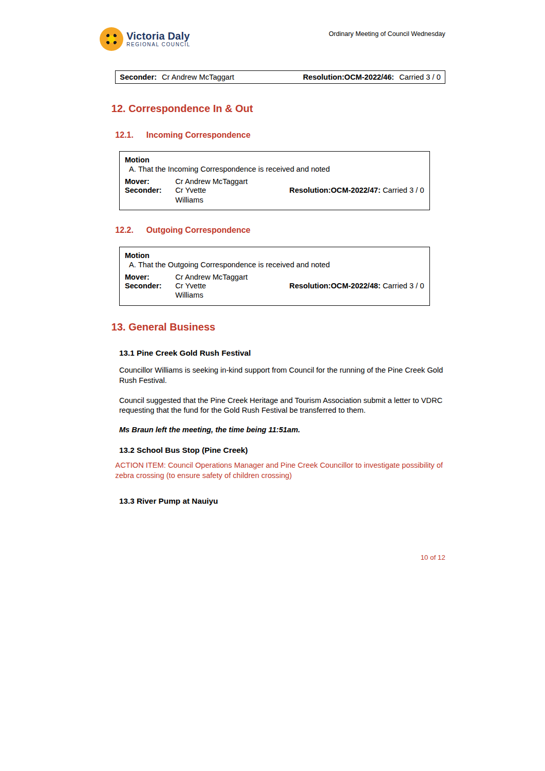Victoria Daly REGIONAL COUNCIL
Ordinary Meeting of Council Wednesday
Seconder: Cr Andrew McTaggart Resolution:OCM-2022/46: Carried 3 / 0
12. Correspondence In & Out
12.1. Incoming Correspondence
Motion
That the Incoming Correspondence is received and noted
Mover: Cr Andrew McTaggart
Seconder: Cr Yvette
Williams Resolution:OCM-2022/47: Carried 3 / 0
12.2. Outgoing Correspondence
Motion
That the Outgoing Correspondence is received and noted
Mover: Cr Andrew McTaggart
Seconder: Cr Yvette
Williams Resolution:OCM-2022/48: Carried 3 / 0
13. General Business
13.1 Pine Creek Gold Rush Festival
Councillor Williams is seeking in-kind support from Council for the running of the Pine Creek Gold Rush Festival.
Council suggested that the Pine Creek Heritage and Tourism Association submit a letter to VDRC requesting that the fund for the Gold Rush Festival be transferred to them.
Ms Braun left the meeting, the time being 11:51am.
13.2 School Bus Stop (Pine Creek)
ACTION ITEM: Council Operations Manager and Pine Creek Councillor to investigate possibility of zebra crossing (to ensure safety of children crossing)
13.3 River Pump at Nauiyu
10 of 12